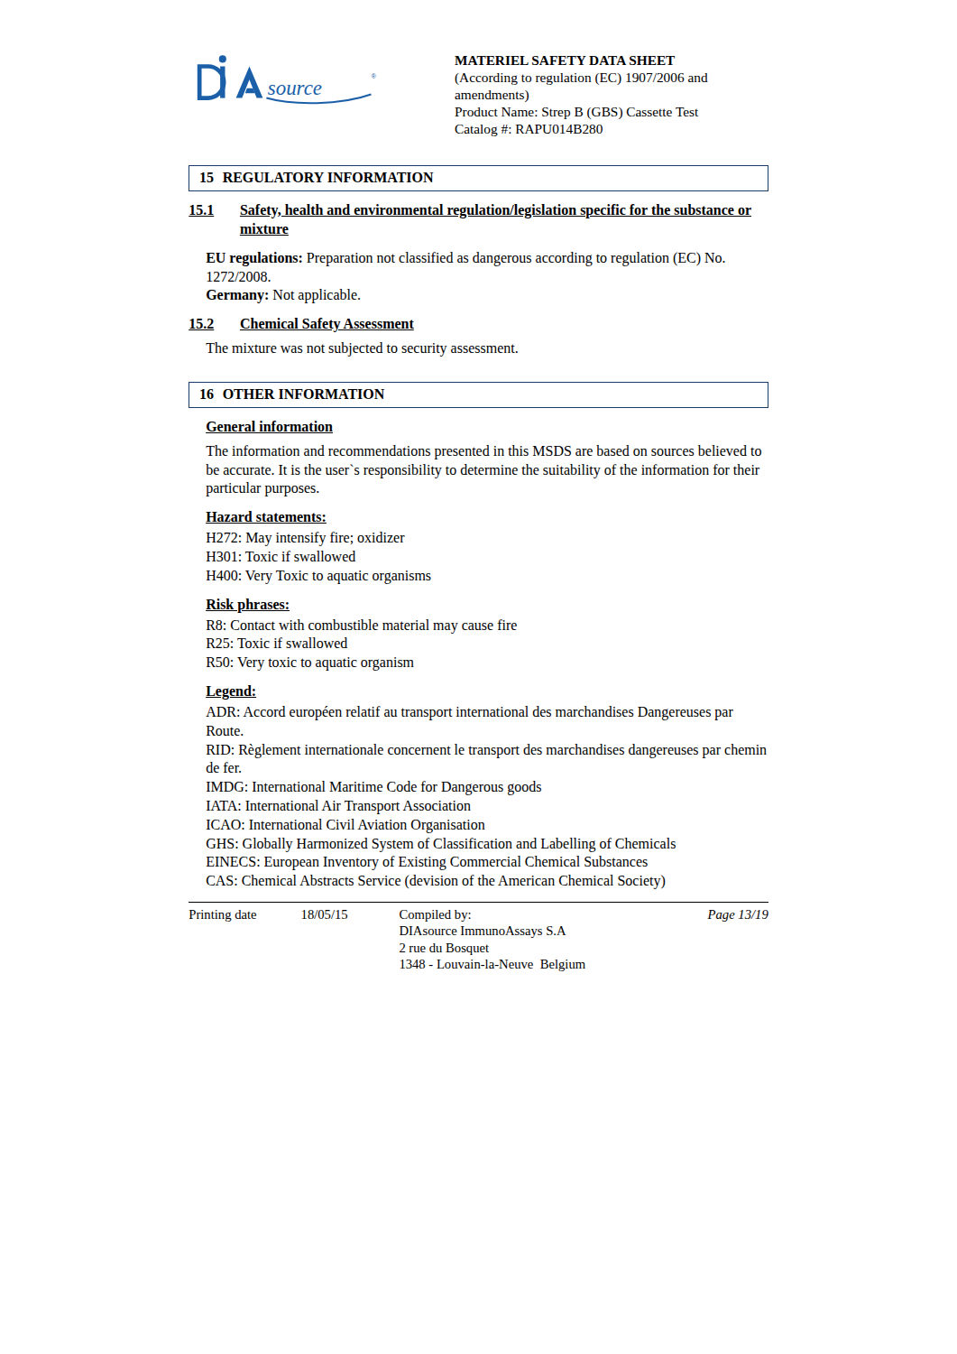source ®
MATERIEL SAFETY DATA SHEET
(According to regulation (EC) 1907/2006 and amendments)
Product Name: Strep B (GBS) Cassette Test
Catalog #: RAPU014B280
15 REGULATORY INFORMATION
15.1 Safety, health and environmental regulation/legislation specific for the substance or mixture
EU regulations: Preparation not classified as dangerous according to regulation (EC) No. 1272/2008.
Germany: Not applicable.
15.2 Chemical Safety Assessment
The mixture was not subjected to security assessment.
16 OTHER INFORMATION
General information
The information and recommendations presented in this MSDS are based on sources believed to be accurate. It is the user`s responsibility to determine the suitability of the information for their particular purposes.
Hazard statements:
H272: May intensify fire; oxidizer
H301: Toxic if swallowed
H400: Very Toxic to aquatic organisms
Risk phrases:
R8: Contact with combustible material may cause fire
R25: Toxic if swallowed
R50: Very toxic to aquatic organism
Legend:
ADR: Accord européen relatif au transport international des marchandises Dangereuses par Route.
RID: Règlement internationale concernent le transport des marchandises dangereuses par chemin de fer.
IMDG: International Maritime Code for Dangerous goods
IATA: International Air Transport Association
ICAO: International Civil Aviation Organisation
GHS: Globally Harmonized System of Classification and Labelling of Chemicals
EINECS: European Inventory of Existing Commercial Chemical Substances
CAS: Chemical Abstracts Service (devision of the American Chemical Society)
Printing date 18/05/15
Compiled by:
DIAsource ImmunoAssays S.A
2 rue du Bosquet
1348 - Louvain-la-Neuve Belgium
Page 13/19